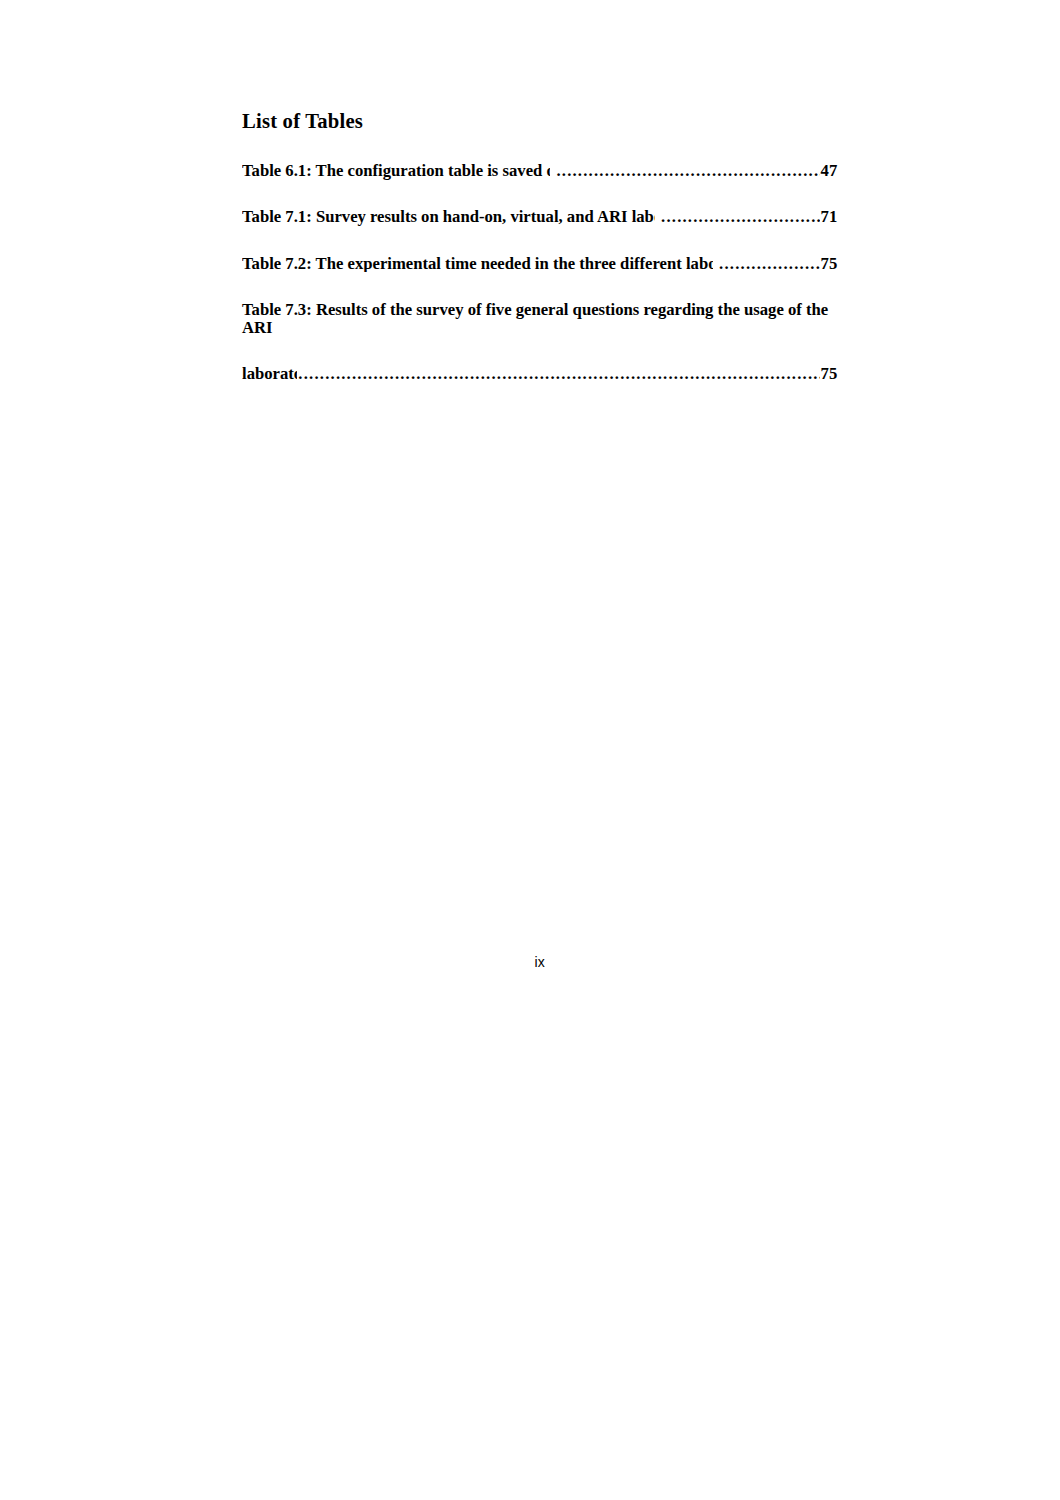List of Tables
Table 6.1: The configuration table is saved on server ........................................................... 47
Table 7.1: Survey results on hand-on, virtual, and ARI laboratories .................................. 71
Table 7.2: The experimental time needed in the three different laboratories ..................... 75
Table 7.3: Results of the survey of five general questions regarding the usage of the ARI laboratory ..................................................................................................................................... 75
ix